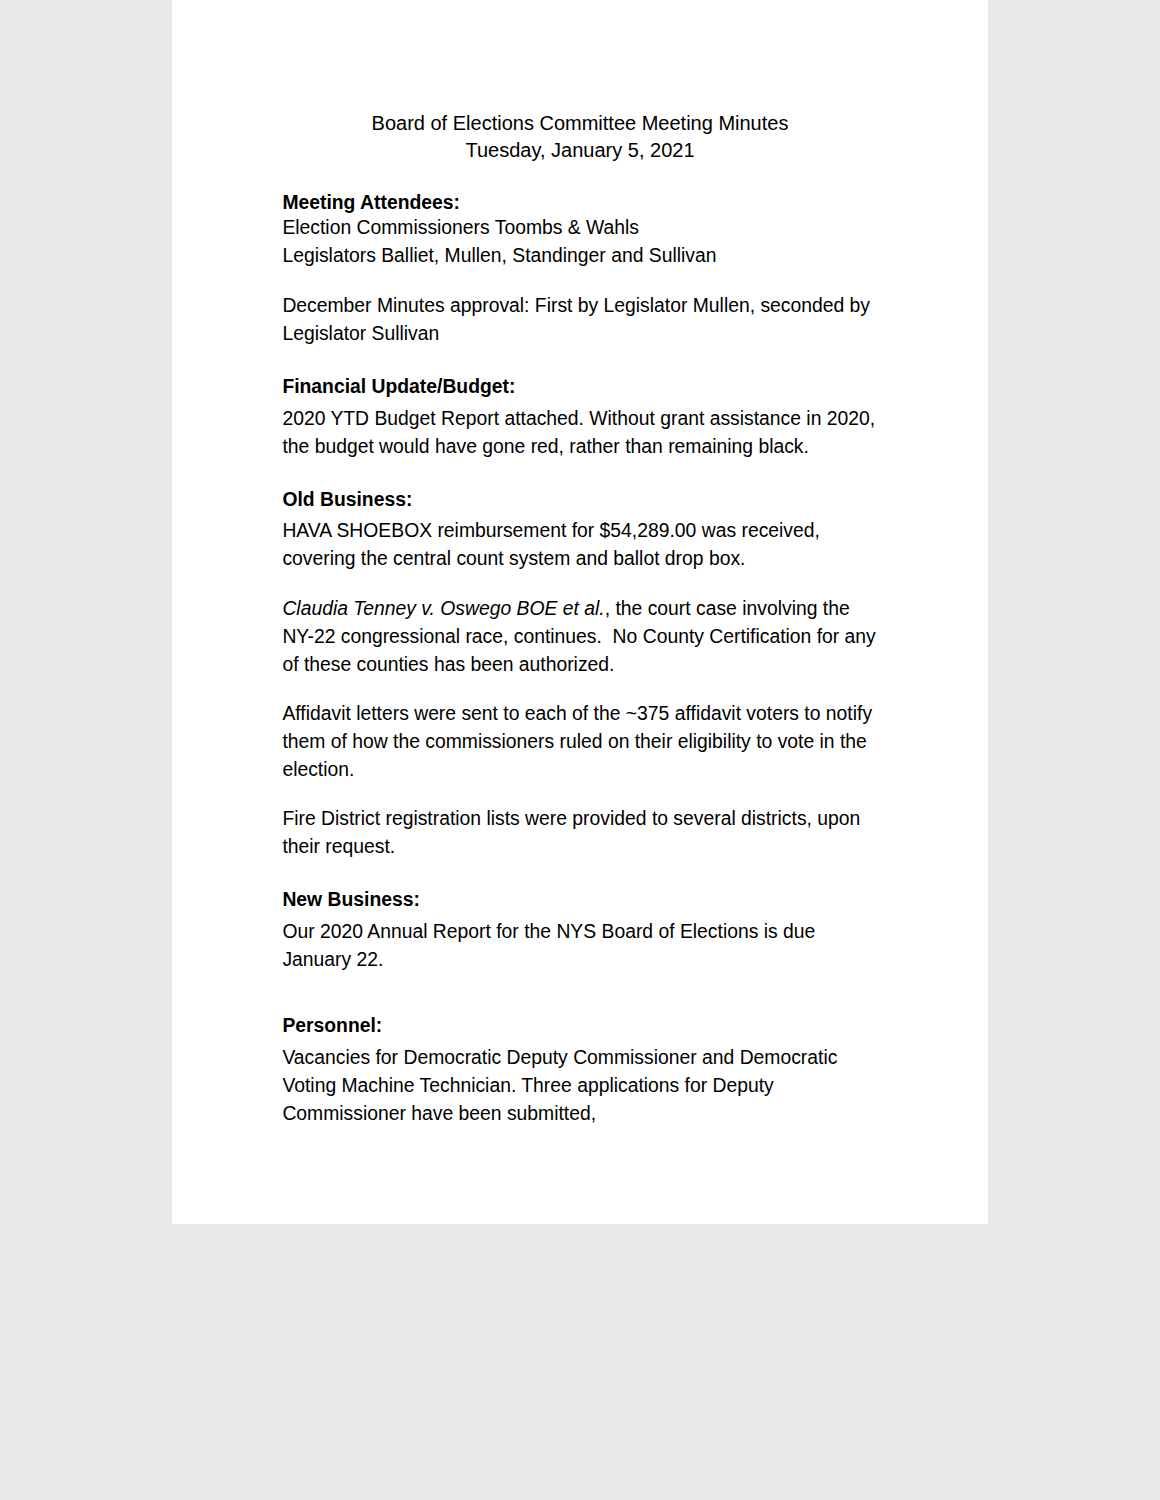Board of Elections Committee Meeting Minutes Tuesday, January 5, 2021
Meeting Attendees:
Election Commissioners Toombs & Wahls
Legislators Balliet, Mullen, Standinger and Sullivan
December Minutes approval: First by Legislator Mullen, seconded by Legislator Sullivan
Financial Update/Budget:
2020 YTD Budget Report attached. Without grant assistance in 2020, the budget would have gone red, rather than remaining black.
Old Business:
HAVA SHOEBOX reimbursement for $54,289.00 was received, covering the central count system and ballot drop box.
Claudia Tenney v. Oswego BOE et al., the court case involving the NY-22 congressional race, continues. No County Certification for any of these counties has been authorized.
Affidavit letters were sent to each of the ~375 affidavit voters to notify them of how the commissioners ruled on their eligibility to vote in the election.
Fire District registration lists were provided to several districts, upon their request.
New Business:
Our 2020 Annual Report for the NYS Board of Elections is due January 22.
Personnel:
Vacancies for Democratic Deputy Commissioner and Democratic Voting Machine Technician. Three applications for Deputy Commissioner have been submitted,